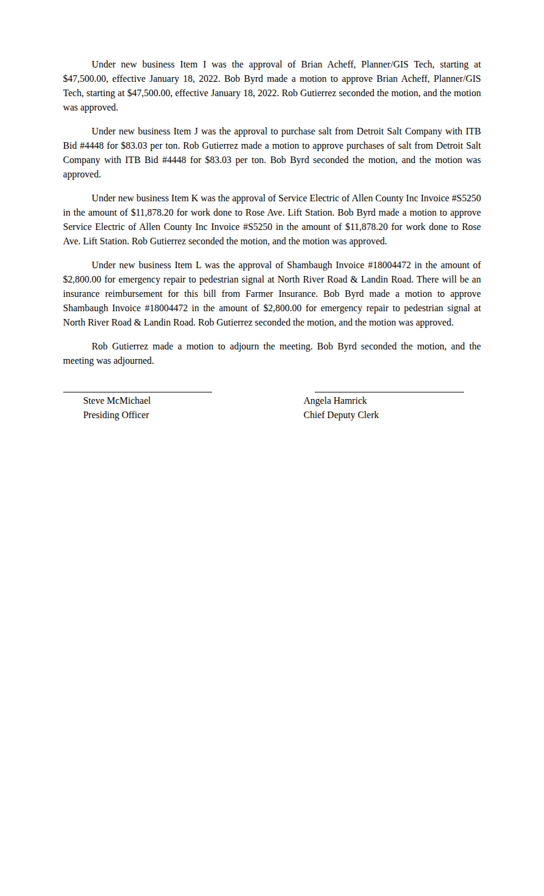Under new business Item I was the approval of Brian Acheff, Planner/GIS Tech, starting at $47,500.00, effective January 18, 2022. Bob Byrd made a motion to approve Brian Acheff, Planner/GIS Tech, starting at $47,500.00, effective January 18, 2022. Rob Gutierrez seconded the motion, and the motion was approved.
Under new business Item J was the approval to purchase salt from Detroit Salt Company with ITB Bid #4448 for $83.03 per ton. Rob Gutierrez made a motion to approve purchases of salt from Detroit Salt Company with ITB Bid #4448 for $83.03 per ton. Bob Byrd seconded the motion, and the motion was approved.
Under new business Item K was the approval of Service Electric of Allen County Inc Invoice #S5250 in the amount of $11,878.20 for work done to Rose Ave. Lift Station. Bob Byrd made a motion to approve Service Electric of Allen County Inc Invoice #S5250 in the amount of $11,878.20 for work done to Rose Ave. Lift Station. Rob Gutierrez seconded the motion, and the motion was approved.
Under new business Item L was the approval of Shambaugh Invoice #18004472 in the amount of $2,800.00 for emergency repair to pedestrian signal at North River Road & Landin Road. There will be an insurance reimbursement for this bill from Farmer Insurance. Bob Byrd made a motion to approve Shambaugh Invoice #18004472 in the amount of $2,800.00 for emergency repair to pedestrian signal at North River Road & Landin Road. Rob Gutierrez seconded the motion, and the motion was approved.
Rob Gutierrez made a motion to adjourn the meeting. Bob Byrd seconded the motion, and the meeting was adjourned.
| Steve McMichael Presiding Officer | Angela Hamrick Chief Deputy Clerk |